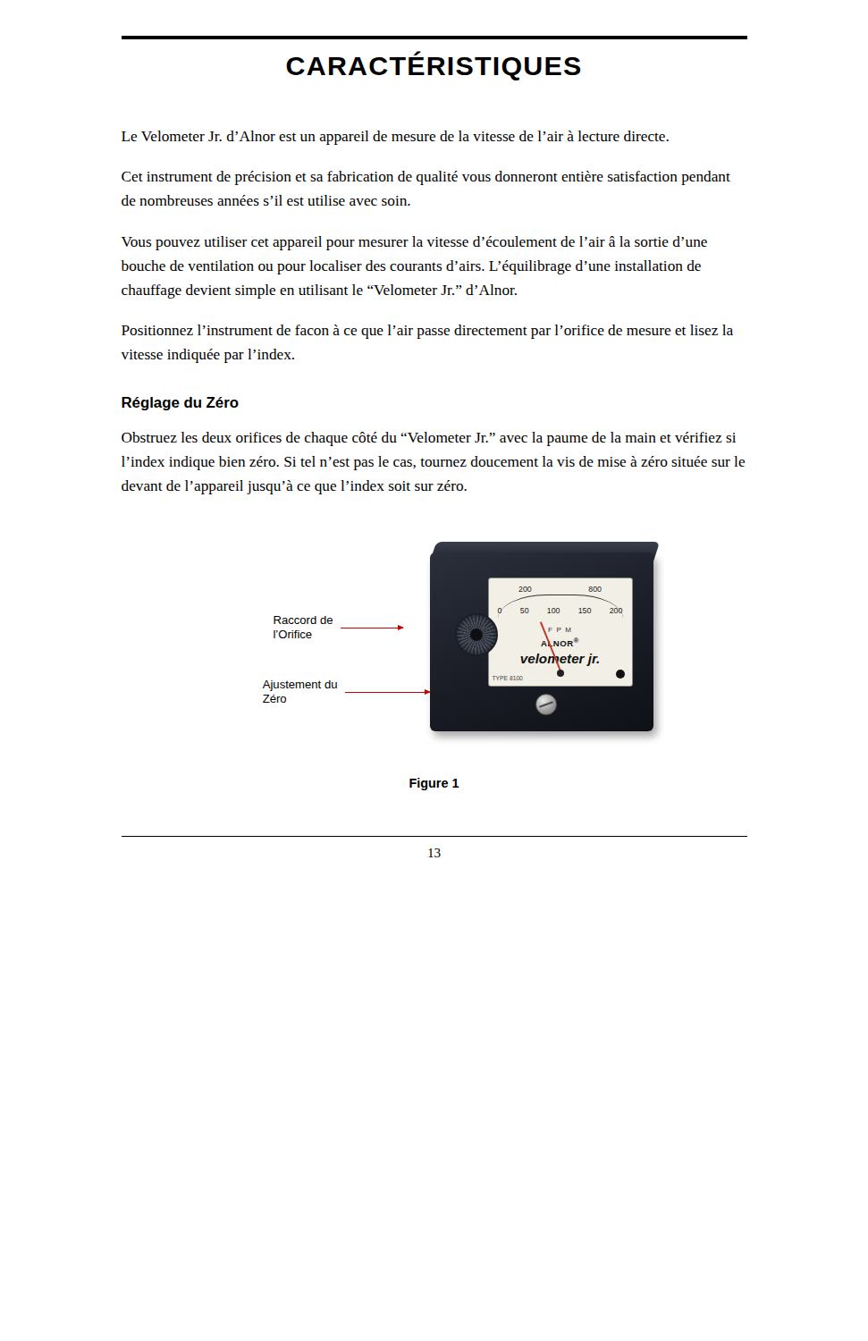CARACTÉRISTIQUES
Le Velometer Jr. d’Alnor est un appareil de mesure de la vitesse de l’air à lecture directe.
Cet instrument de précision et sa fabrication de qualité vous donneront entière satisfaction pendant de nombreuses années s’il est utilise avec soin.
Vous pouvez utiliser cet appareil pour mesurer la vitesse d’écoulement de l’air â la sortie d’une bouche de ventilation ou pour localiser des courants d’airs. L’équilibrage d’une installation de chauffage devient simple en utilisant le “Velometer Jr.” d’Alnor.
Positionnez l’instrument de facon à ce que l’air passe directement par l’orifice de mesure et lisez la vitesse indiquée par l’index.
Réglage du Zéro
Obstruez les deux orifices de chaque côté du “Velometer Jr.” avec la paume de la main et vérifiez si l’index indique bien zéro. Si tel n’est pas le cas, tournez doucement la vis de mise à zéro située sur le devant de l’appareil jusqu’à ce que l’index soit sur zéro.
Raccord de
l’Orifice
Ajustement du
Zéro
200 800
050100150200
F P M
ALNOR®
velometer jr.
TYPE 8100
Figure 1
13